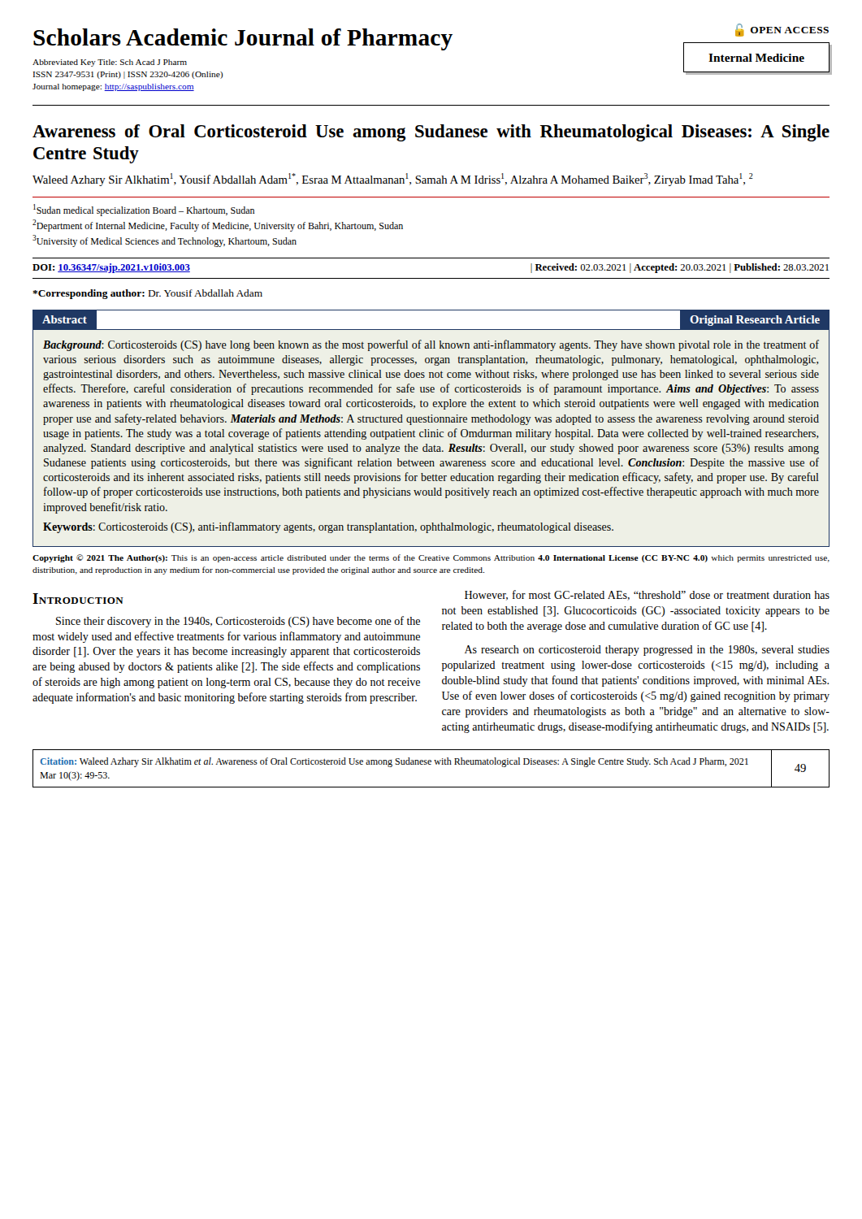Scholars Academic Journal of Pharmacy
Abbreviated Key Title: Sch Acad J Pharm
ISSN 2347-9531 (Print) | ISSN 2320-4206 (Online)
Journal homepage: http://saspublishers.com
🔓 OPEN ACCESS
Internal Medicine
Awareness of Oral Corticosteroid Use among Sudanese with Rheumatological Diseases: A Single Centre Study
Waleed Azhary Sir Alkhatim1, Yousif Abdallah Adam1*, Esraa M Attaalmanan1, Samah A M Idriss1, Alzahra A Mohamed Baiker3, Ziryab Imad Taha1, 2
1Sudan medical specialization Board – Khartoum, Sudan
2Department of Internal Medicine, Faculty of Medicine, University of Bahri, Khartoum, Sudan
3University of Medical Sciences and Technology, Khartoum, Sudan
DOI: 10.36347/sajp.2021.v10i03.003
| Received: 02.03.2021 | Accepted: 20.03.2021 | Published: 28.03.2021
*Corresponding author: Dr. Yousif Abdallah Adam
Abstract
Original Research Article
Background: Corticosteroids (CS) have long been known as the most powerful of all known anti-inflammatory agents. They have shown pivotal role in the treatment of various serious disorders such as autoimmune diseases, allergic processes, organ transplantation, rheumatologic, pulmonary, hematological, ophthalmologic, gastrointestinal disorders, and others. Nevertheless, such massive clinical use does not come without risks, where prolonged use has been linked to several serious side effects. Therefore, careful consideration of precautions recommended for safe use of corticosteroids is of paramount importance. Aims and Objectives: To assess awareness in patients with rheumatological diseases toward oral corticosteroids, to explore the extent to which steroid outpatients were well engaged with medication proper use and safety-related behaviors. Materials and Methods: A structured questionnaire methodology was adopted to assess the awareness revolving around steroid usage in patients. The study was a total coverage of patients attending outpatient clinic of Omdurman military hospital. Data were collected by well-trained researchers, analyzed. Standard descriptive and analytical statistics were used to analyze the data. Results: Overall, our study showed poor awareness score (53%) results among Sudanese patients using corticosteroids, but there was significant relation between awareness score and educational level. Conclusion: Despite the massive use of corticosteroids and its inherent associated risks, patients still needs provisions for better education regarding their medication efficacy, safety, and proper use. By careful follow-up of proper corticosteroids use instructions, both patients and physicians would positively reach an optimized cost-effective therapeutic approach with much more improved benefit/risk ratio.
Keywords: Corticosteroids (CS), anti-inflammatory agents, organ transplantation, ophthalmologic, rheumatological diseases.
Copyright © 2021 The Author(s): This is an open-access article distributed under the terms of the Creative Commons Attribution 4.0 International License (CC BY-NC 4.0) which permits unrestricted use, distribution, and reproduction in any medium for non-commercial use provided the original author and source are credited.
Introduction
Since their discovery in the 1940s, Corticosteroids (CS) have become one of the most widely used and effective treatments for various inflammatory and autoimmune disorder [1]. Over the years it has become increasingly apparent that corticosteroids are being abused by doctors & patients alike [2]. The side effects and complications of steroids are high among patient on long-term oral CS, because they do not receive adequate information's and basic monitoring before starting steroids from prescriber.
However, for most GC-related AEs, “threshold” dose or treatment duration has not been established [3]. Glucocorticoids (GC) -associated toxicity appears to be related to both the average dose and cumulative duration of GC use [4].
As research on corticosteroid therapy progressed in the 1980s, several studies popularized treatment using lower-dose corticosteroids (<15 mg/d), including a double-blind study that found that patients' conditions improved, with minimal AEs. Use of even lower doses of corticosteroids (<5 mg/d) gained recognition by primary care providers and rheumatologists as both a "bridge" and an alternative to slow-acting antirheumatic drugs, disease-modifying antirheumatic drugs, and NSAIDs [5].
Citation: Waleed Azhary Sir Alkhatim et al. Awareness of Oral Corticosteroid Use among Sudanese with Rheumatological Diseases: A Single Centre Study. Sch Acad J Pharm, 2021 Mar 10(3): 49-53.
49